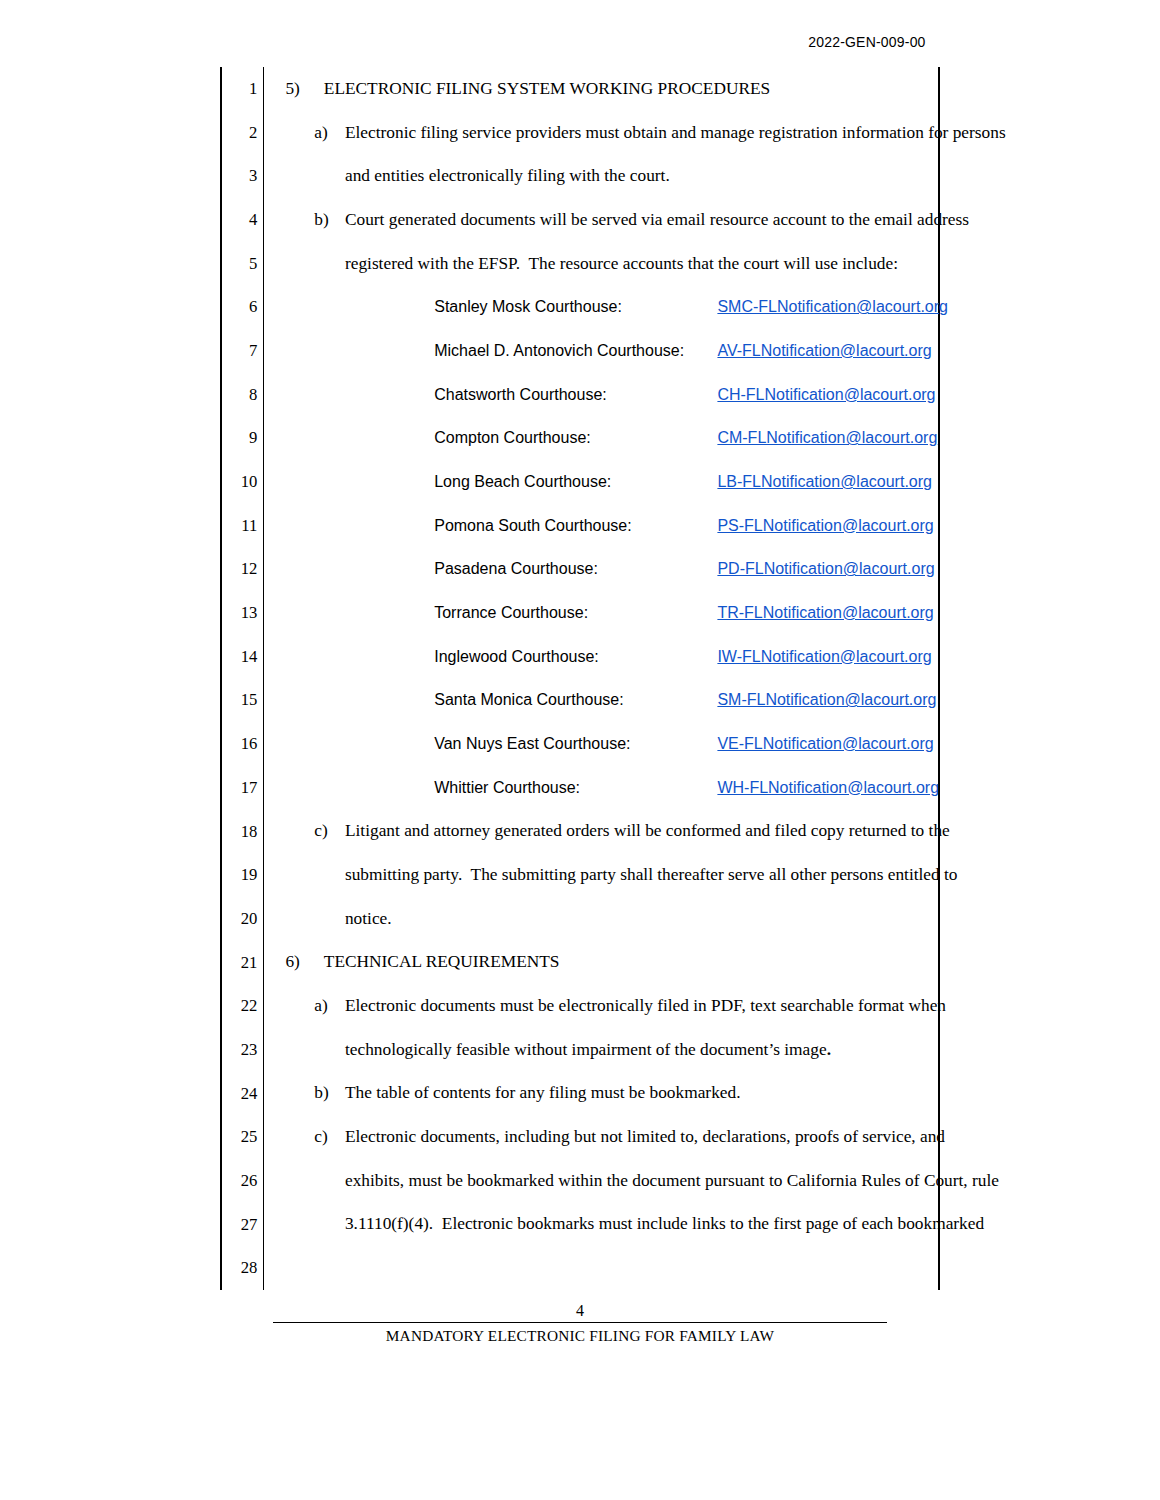2022-GEN-009-00
1
2
3
4
5
6
7
8
9
10
11
12
13
14
15
16
17
18
19
20
21
22
23
24
25
26
27
28
5) ELECTRONIC FILING SYSTEM WORKING PROCEDURES
a) Electronic filing service providers must obtain and manage registration information for persons
and entities electronically filing with the court.
b) Court generated documents will be served via email resource account to the email address
registered with the EFSP. The resource accounts that the court will use include:
Stanley Mosk Courthouse: SMC-FLNotification@lacourt.org
Michael D. Antonovich Courthouse: AV-FLNotification@lacourt.org
Chatsworth Courthouse: CH-FLNotification@lacourt.org
Compton Courthouse: CM-FLNotification@lacourt.org
Long Beach Courthouse: LB-FLNotification@lacourt.org
Pomona South Courthouse: PS-FLNotification@lacourt.org
Pasadena Courthouse: PD-FLNotification@lacourt.org
Torrance Courthouse: TR-FLNotification@lacourt.org
Inglewood Courthouse: IW-FLNotification@lacourt.org
Santa Monica Courthouse: SM-FLNotification@lacourt.org
Van Nuys East Courthouse: VE-FLNotification@lacourt.org
Whittier Courthouse: WH-FLNotification@lacourt.org
c) Litigant and attorney generated orders will be conformed and filed copy returned to the
submitting party. The submitting party shall thereafter serve all other persons entitled to
notice.
6) TECHNICAL REQUIREMENTS
a) Electronic documents must be electronically filed in PDF, text searchable format when
technologically feasible without impairment of the document’s image.
b) The table of contents for any filing must be bookmarked.
c) Electronic documents, including but not limited to, declarations, proofs of service, and
exhibits, must be bookmarked within the document pursuant to California Rules of Court, rule
3.1110(f)(4). Electronic bookmarks must include links to the first page of each bookmarked
4
MANDATORY ELECTRONIC FILING FOR FAMILY LAW